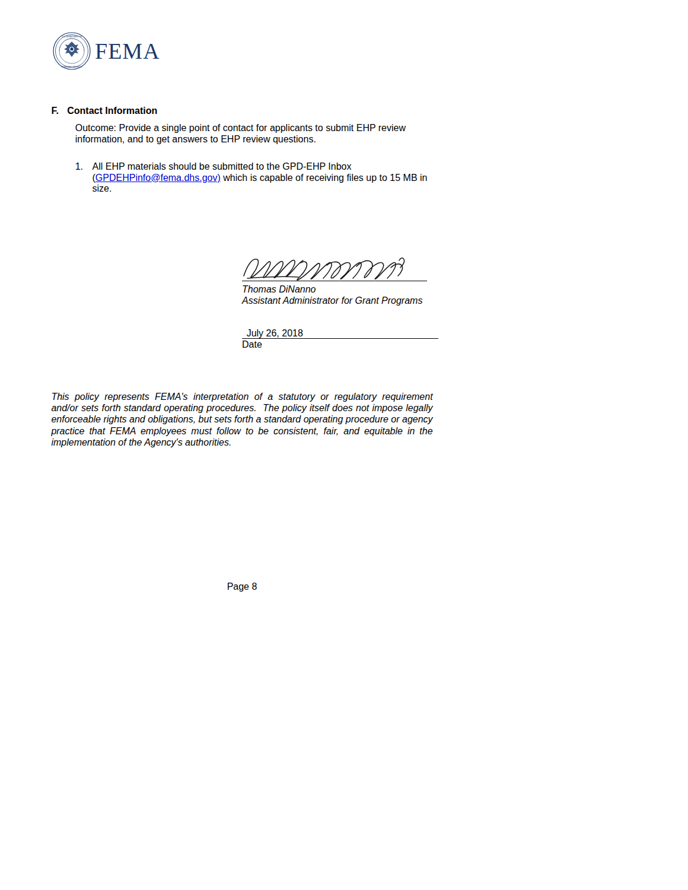U.S. DEPARTMENT OF HOMELAND SECURITY FEMA
F. Contact Information
Outcome: Provide a single point of contact for applicants to submit EHP review information, and to get answers to EHP review questions.
All EHP materials should be submitted to the GPD-EHP Inbox (GPDEHPinfo@fema.dhs.gov) which is capable of receiving files up to 15 MB in size.
Thomas DiNanno
Assistant Administrator for Grant Programs
July 26, 2018
Date
This policy represents FEMA's interpretation of a statutory or regulatory requirement and/or sets forth standard operating procedures. The policy itself does not impose legally enforceable rights and obligations, but sets forth a standard operating procedure or agency practice that FEMA employees must follow to be consistent, fair, and equitable in the implementation of the Agency's authorities.
Page 8